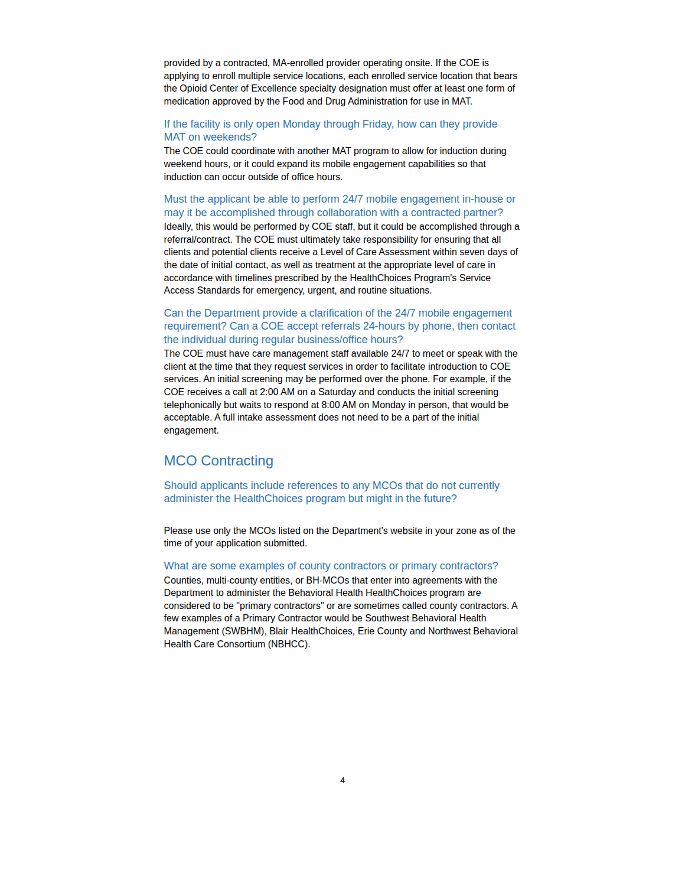provided by a contracted, MA-enrolled provider operating onsite. If the COE is applying to enroll multiple service locations, each enrolled service location that bears the Opioid Center of Excellence specialty designation must offer at least one form of medication approved by the Food and Drug Administration for use in MAT.
If the facility is only open Monday through Friday, how can they provide MAT on weekends?
The COE could coordinate with another MAT program to allow for induction during weekend hours, or it could expand its mobile engagement capabilities so that induction can occur outside of office hours.
Must the applicant be able to perform 24/7 mobile engagement in-house or may it be accomplished through collaboration with a contracted partner?
Ideally, this would be performed by COE staff, but it could be accomplished through a referral/contract. The COE must ultimately take responsibility for ensuring that all clients and potential clients receive a Level of Care Assessment within seven days of the date of initial contact, as well as treatment at the appropriate level of care in accordance with timelines prescribed by the HealthChoices Program's Service Access Standards for emergency, urgent, and routine situations.
Can the Department provide a clarification of the 24/7 mobile engagement requirement? Can a COE accept referrals 24-hours by phone, then contact the individual during regular business/office hours?
The COE must have care management staff available 24/7 to meet or speak with the client at the time that they request services in order to facilitate introduction to COE services. An initial screening may be performed over the phone. For example, if the COE receives a call at 2:00 AM on a Saturday and conducts the initial screening telephonically but waits to respond at 8:00 AM on Monday in person, that would be acceptable. A full intake assessment does not need to be a part of the initial engagement.
MCO Contracting
Should applicants include references to any MCOs that do not currently administer the HealthChoices program but might in the future?
Please use only the MCOs listed on the Department's website in your zone as of the time of your application submitted.
What are some examples of county contractors or primary contractors?
Counties, multi-county entities, or BH-MCOs that enter into agreements with the Department to administer the Behavioral Health HealthChoices program are considered to be "primary contractors" or are sometimes called county contractors. A few examples of a Primary Contractor would be Southwest Behavioral Health Management (SWBHM), Blair HealthChoices, Erie County and Northwest Behavioral Health Care Consortium (NBHCC).
4